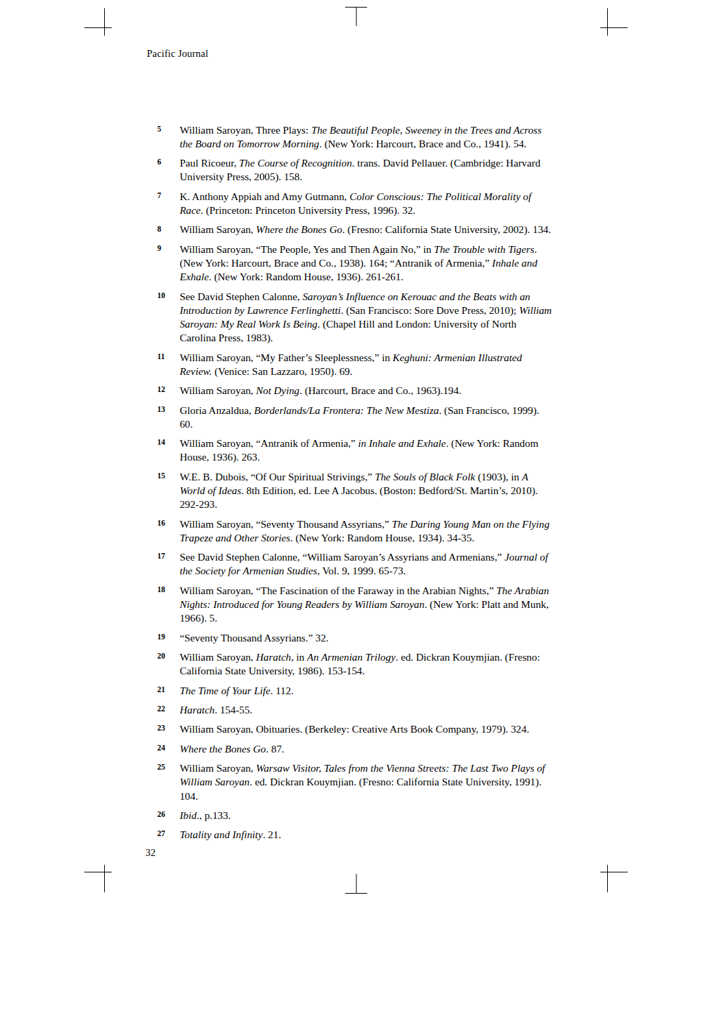Pacific Journal
5 William Saroyan, Three Plays: The Beautiful People, Sweeney in the Trees and Across the Board on Tomorrow Morning. (New York: Harcourt, Brace and Co., 1941). 54.
6 Paul Ricoeur, The Course of Recognition. trans. David Pellauer. (Cambridge: Harvard University Press, 2005). 158.
7 K. Anthony Appiah and Amy Gutmann, Color Conscious: The Political Morality of Race. (Princeton: Princeton University Press, 1996). 32.
8 William Saroyan, Where the Bones Go. (Fresno: California State University, 2002). 134.
9 William Saroyan, “The People, Yes and Then Again No,” in The Trouble with Tigers. (New York: Harcourt, Brace and Co., 1938). 164; “Antranik of Armenia,” Inhale and Exhale. (New York: Random House, 1936). 261-261.
10 See David Stephen Calonne, Saroyan’s Influence on Kerouac and the Beats with an Introduction by Lawrence Ferlinghetti. (San Francisco: Sore Dove Press, 2010); William Saroyan: My Real Work Is Being. (Chapel Hill and London: University of North Carolina Press, 1983).
11 William Saroyan, “My Father’s Sleeplessness,” in Keghuni: Armenian Illustrated Review. (Venice: San Lazzaro, 1950). 69.
12 William Saroyan, Not Dying. (Harcourt, Brace and Co., 1963).194.
13 Gloria Anzaldua, Borderlands/La Frontera: The New Mestiza. (San Francisco, 1999). 60.
14 William Saroyan, “Antranik of Armenia,” in Inhale and Exhale. (New York: Random House, 1936). 263.
15 W.E. B. Dubois, “Of Our Spiritual Strivings,” The Souls of Black Folk (1903), in A World of Ideas. 8th Edition, ed. Lee A Jacobus. (Boston: Bedford/St. Martin’s, 2010). 292-293.
16 William Saroyan, “Seventy Thousand Assyrians,” The Daring Young Man on the Flying Trapeze and Other Stories. (New York: Random House, 1934). 34-35.
17 See David Stephen Calonne, “William Saroyan’s Assyrians and Armenians,” Journal of the Society for Armenian Studies, Vol. 9, 1999. 65-73.
18 William Saroyan, “The Fascination of the Faraway in the Arabian Nights,” The Arabian Nights: Introduced for Young Readers by William Saroyan. (New York: Platt and Munk, 1966). 5.
19 “Seventy Thousand Assyrians.” 32.
20 William Saroyan, Haratch, in An Armenian Trilogy. ed. Dickran Kouymjian. (Fresno: California State University, 1986). 153-154.
21 The Time of Your Life. 112.
22 Haratch. 154-55.
23 William Saroyan, Obituaries. (Berkeley: Creative Arts Book Company, 1979). 324.
24 Where the Bones Go. 87.
25 William Saroyan, Warsaw Visitor, Tales from the Vienna Streets: The Last Two Plays of William Saroyan. ed. Dickran Kouymjian. (Fresno: California State University, 1991). 104.
26 Ibid., p.133.
27 Totality and Infinity. 21.
32